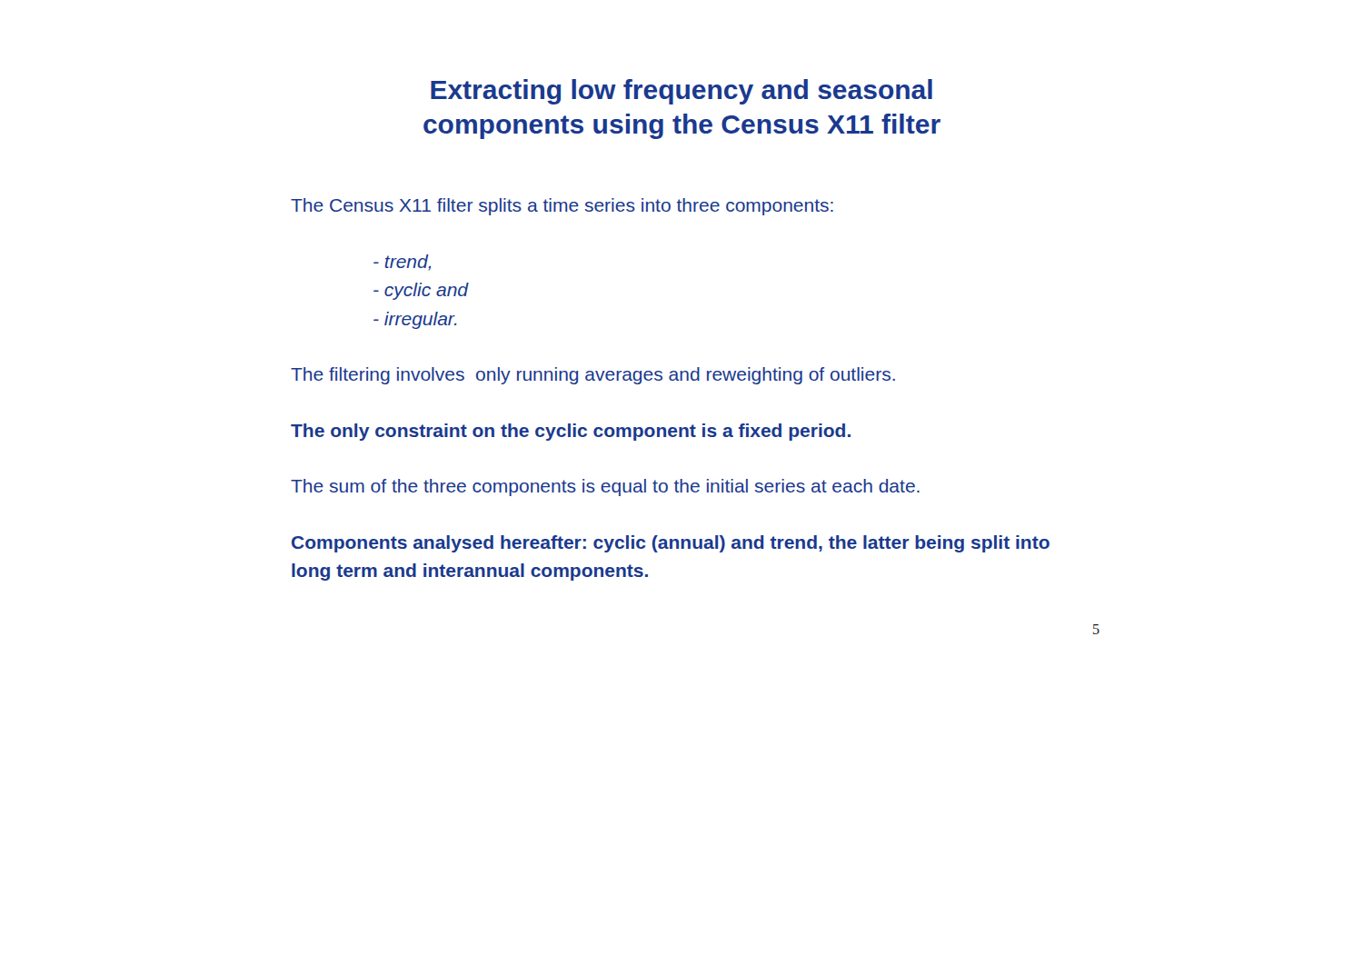Extracting low frequency and seasonal
components using the Census X11 filter
The Census X11 filter splits a time series into three components:
- trend,
- cyclic and
- irregular.
The filtering involves only running averages and reweighting of outliers.
The only constraint on the cyclic component is a fixed period.
The sum of the three components is equal to the initial series at each date.
Components analysed hereafter: cyclic (annual) and trend, the latter being split into long term and interannual components.
5